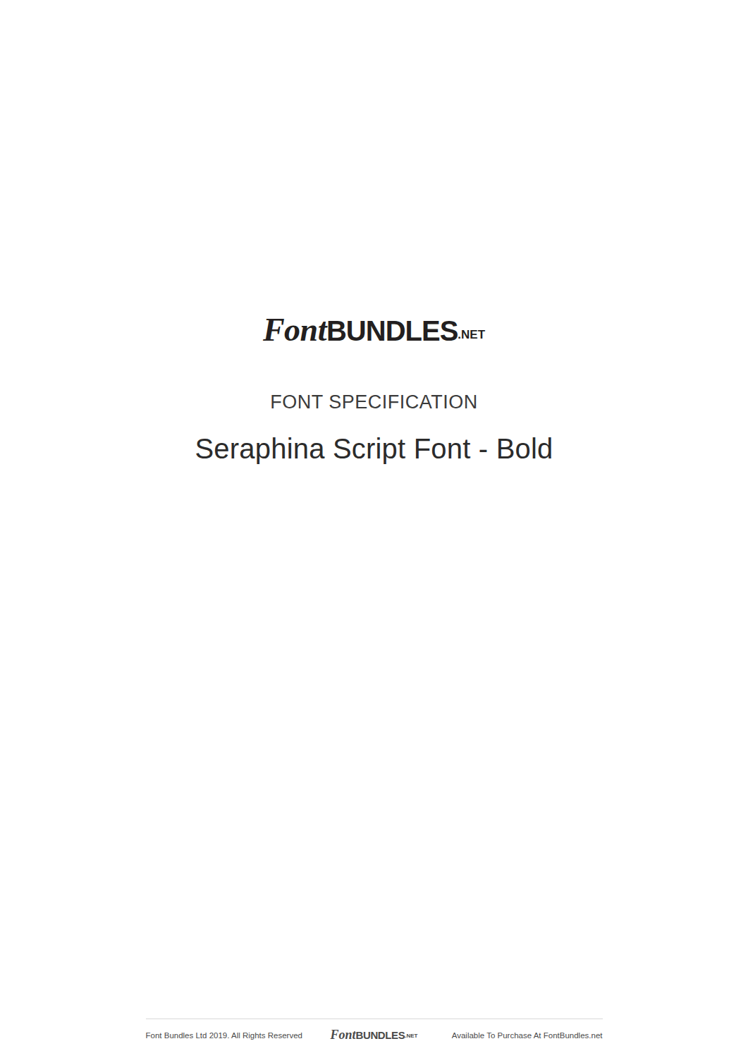Font BUNDLES.NET
FONT SPECIFICATION
Seraphina Script Font - Bold
Font Bundles Ltd 2019. All Rights Reserved
Font BUNDLES.NET
Available To Purchase At FontBundles.net